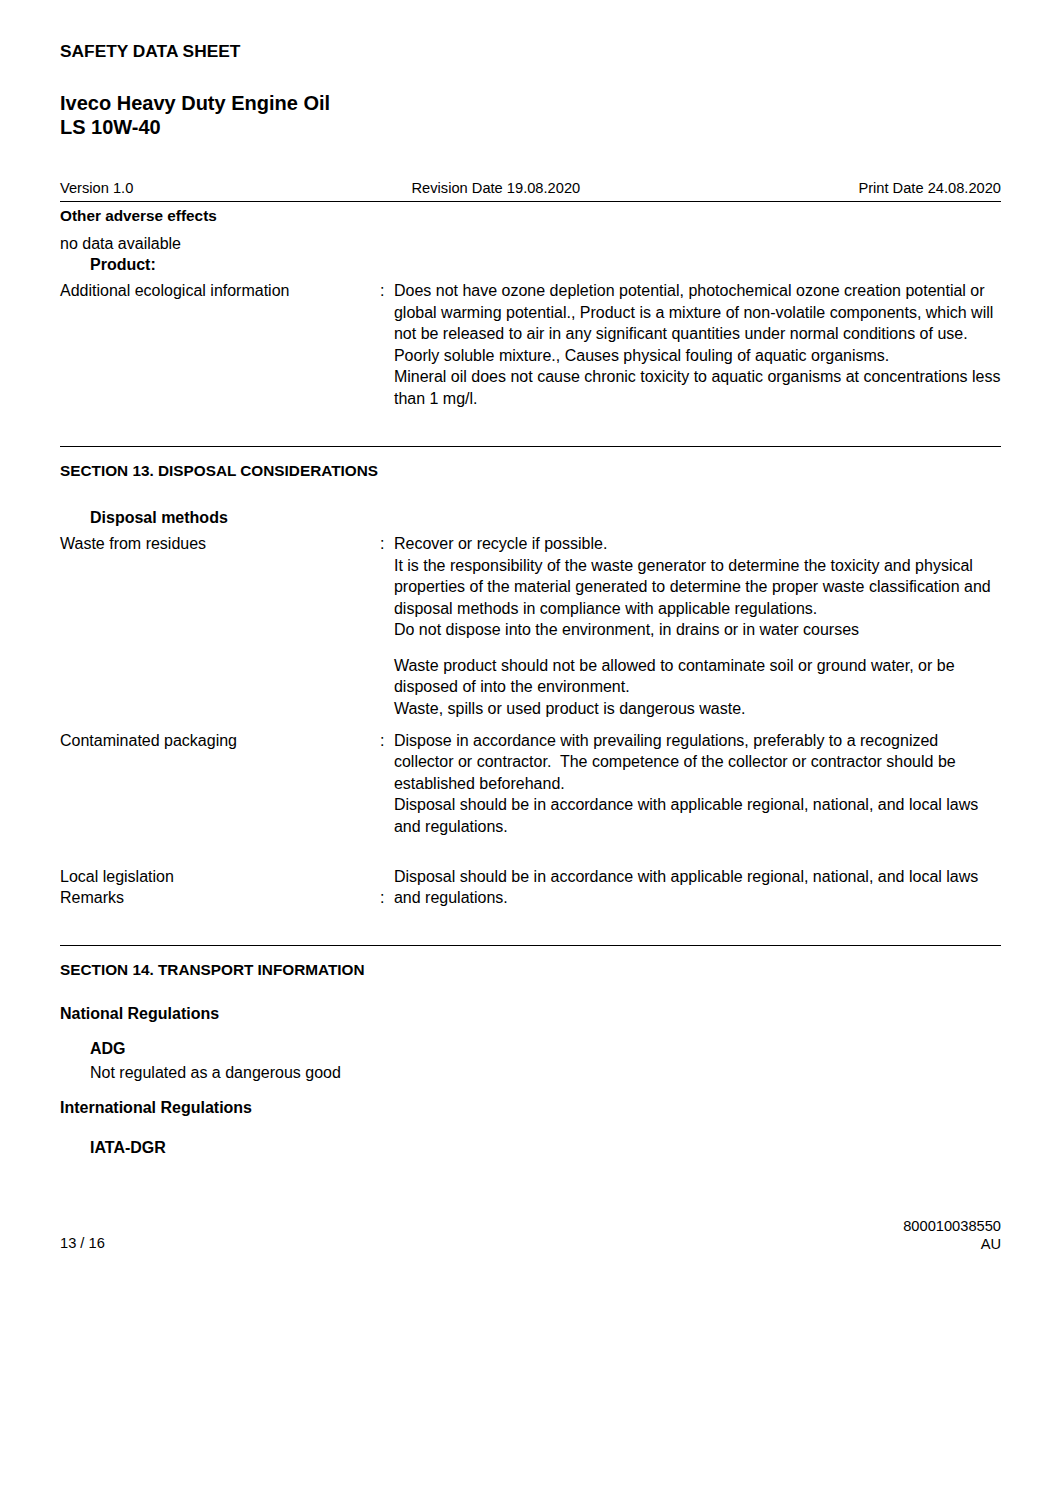SAFETY DATA SHEET
Iveco Heavy Duty Engine Oil
LS 10W-40
Version 1.0 Revision Date 19.08.2020 Print Date 24.08.2020
Other adverse effects
no data available
Product:
| Additional ecological information | : | Does not have ozone depletion potential, photochemical ozone creation potential or global warming potential., Product is a mixture of non-volatile components, which will not be released to air in any significant quantities under normal conditions of use. Poorly soluble mixture., Causes physical fouling of aquatic organisms. Mineral oil does not cause chronic toxicity to aquatic organisms at concentrations less than 1 mg/l. |
SECTION 13. DISPOSAL CONSIDERATIONS
Disposal methods
| Waste from residues | : | Recover or recycle if possible. It is the responsibility of the waste generator to determine the toxicity and physical properties of the material generated to determine the proper waste classification and disposal methods in compliance with applicable regulations. Do not dispose into the environment, in drains or in water courses Waste product should not be allowed to contaminate soil or ground water, or be disposed of into the environment. Waste, spills or used product is dangerous waste. |
| Contaminated packaging | : | Dispose in accordance with prevailing regulations, preferably to a recognized collector or contractor. The competence of the collector or contractor should be established beforehand. Disposal should be in accordance with applicable regional, national, and local laws and regulations. |
| Local legislation Remarks | : | Disposal should be in accordance with applicable regional, national, and local laws and regulations. |
SECTION 14. TRANSPORT INFORMATION
National Regulations
ADG
Not regulated as a dangerous good
International Regulations
IATA-DGR
13 / 16
800010038550
AU